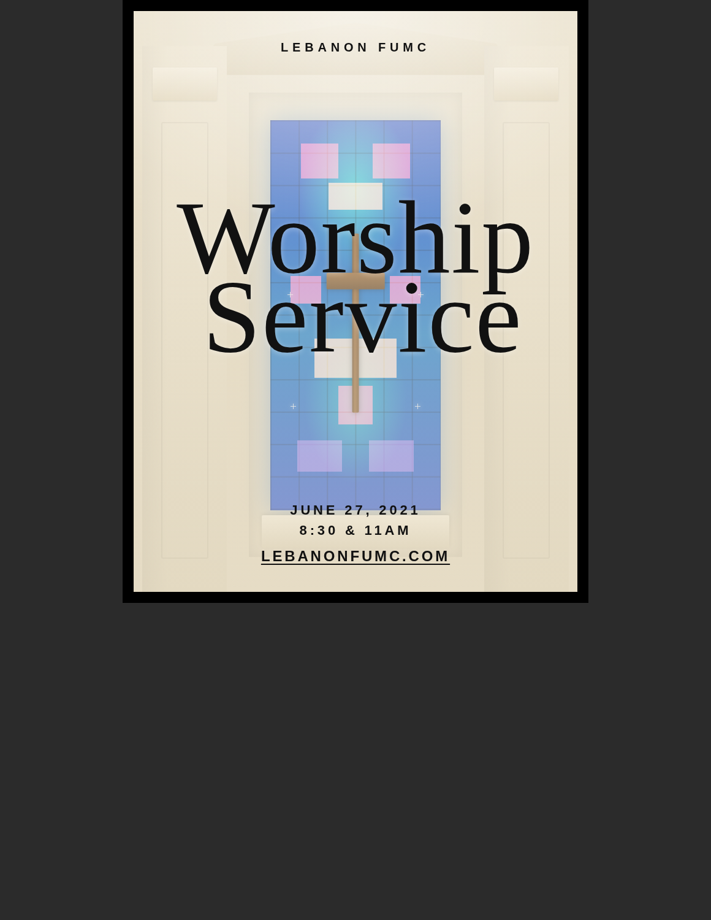Lebanon FUMC
Worship Service
June 27, 2021
8:30 & 11AM
lebanonfumc.com